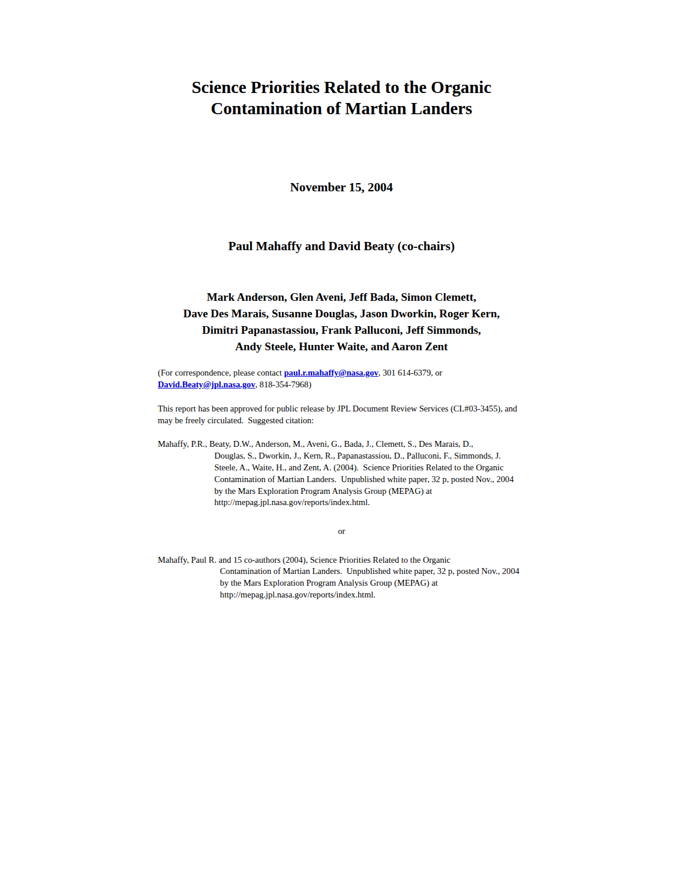Science Priorities Related to the Organic
Contamination of Martian Landers
November 15, 2004
Paul Mahaffy and David Beaty (co-chairs)
Mark Anderson, Glen Aveni, Jeff Bada, Simon Clemett,
Dave Des Marais, Susanne Douglas, Jason Dworkin, Roger Kern,
Dimitri Papanastassiou, Frank Palluconi, Jeff Simmonds,
Andy Steele, Hunter Waite, and Aaron Zent
(For correspondence, please contact paul.r.mahaffy@nasa.gov, 301 614-6379, or David.Beaty@jpl.nasa.gov, 818-354-7968)
This report has been approved for public release by JPL Document Review Services (CL#03-3455), and may be freely circulated. Suggested citation:
Mahaffy, P.R., Beaty, D.W., Anderson, M., Aveni, G., Bada, J., Clemett, S., Des Marais, D., Douglas, S., Dworkin, J., Kern, R., Papanastassiou, D., Palluconi, F., Simmonds, J. Steele, A., Waite, H., and Zent, A. (2004). Science Priorities Related to the Organic Contamination of Martian Landers. Unpublished white paper, 32 p, posted Nov., 2004 by the Mars Exploration Program Analysis Group (MEPAG) at http://mepag.jpl.nasa.gov/reports/index.html.
or
Mahaffy, Paul R. and 15 co-authors (2004), Science Priorities Related to the Organic Contamination of Martian Landers. Unpublished white paper, 32 p, posted Nov., 2004 by the Mars Exploration Program Analysis Group (MEPAG) at http://mepag.jpl.nasa.gov/reports/index.html.